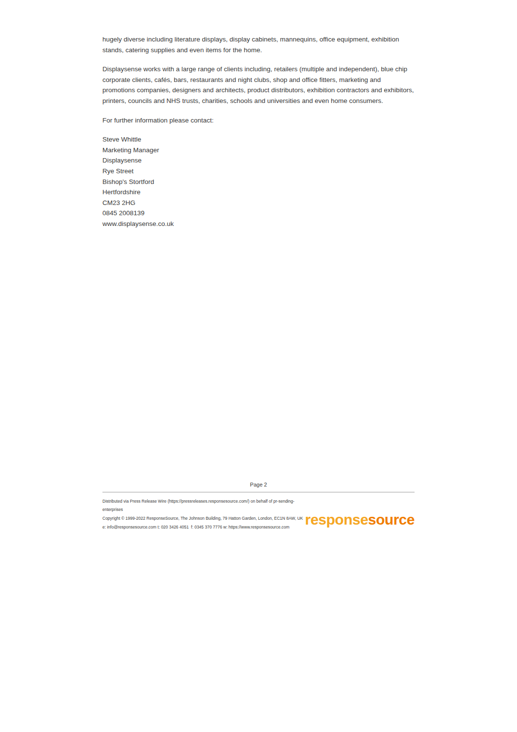hugely diverse including literature displays, display cabinets, mannequins, office equipment, exhibition stands, catering supplies and even items for the home.
Displaysense works with a large range of clients including, retailers (multiple and independent), blue chip corporate clients, cafés, bars, restaurants and night clubs, shop and office fitters, marketing and promotions companies, designers and architects, product distributors, exhibition contractors and exhibitors, printers, councils and NHS trusts, charities, schools and universities and even home consumers.
For further information please contact:
Steve Whittle
Marketing Manager
Displaysense
Rye Street
Bishop's Stortford
Hertfordshire
CM23 2HG
0845 2008139
www.displaysense.co.uk
Page 2
Distributed via Press Release Wire (https://pressreleases.responsesource.com/) on behalf of pr-sending-enterprises
Copyright © 1999-2022 ResponseSource, The Johnson Building, 79 Hatton Garden, London, EC1N 8AW, UK
e: info@responsesource.com t: 020 3426 4051 f: 0345 370 7776 w: https://www.responsesource.com
response source